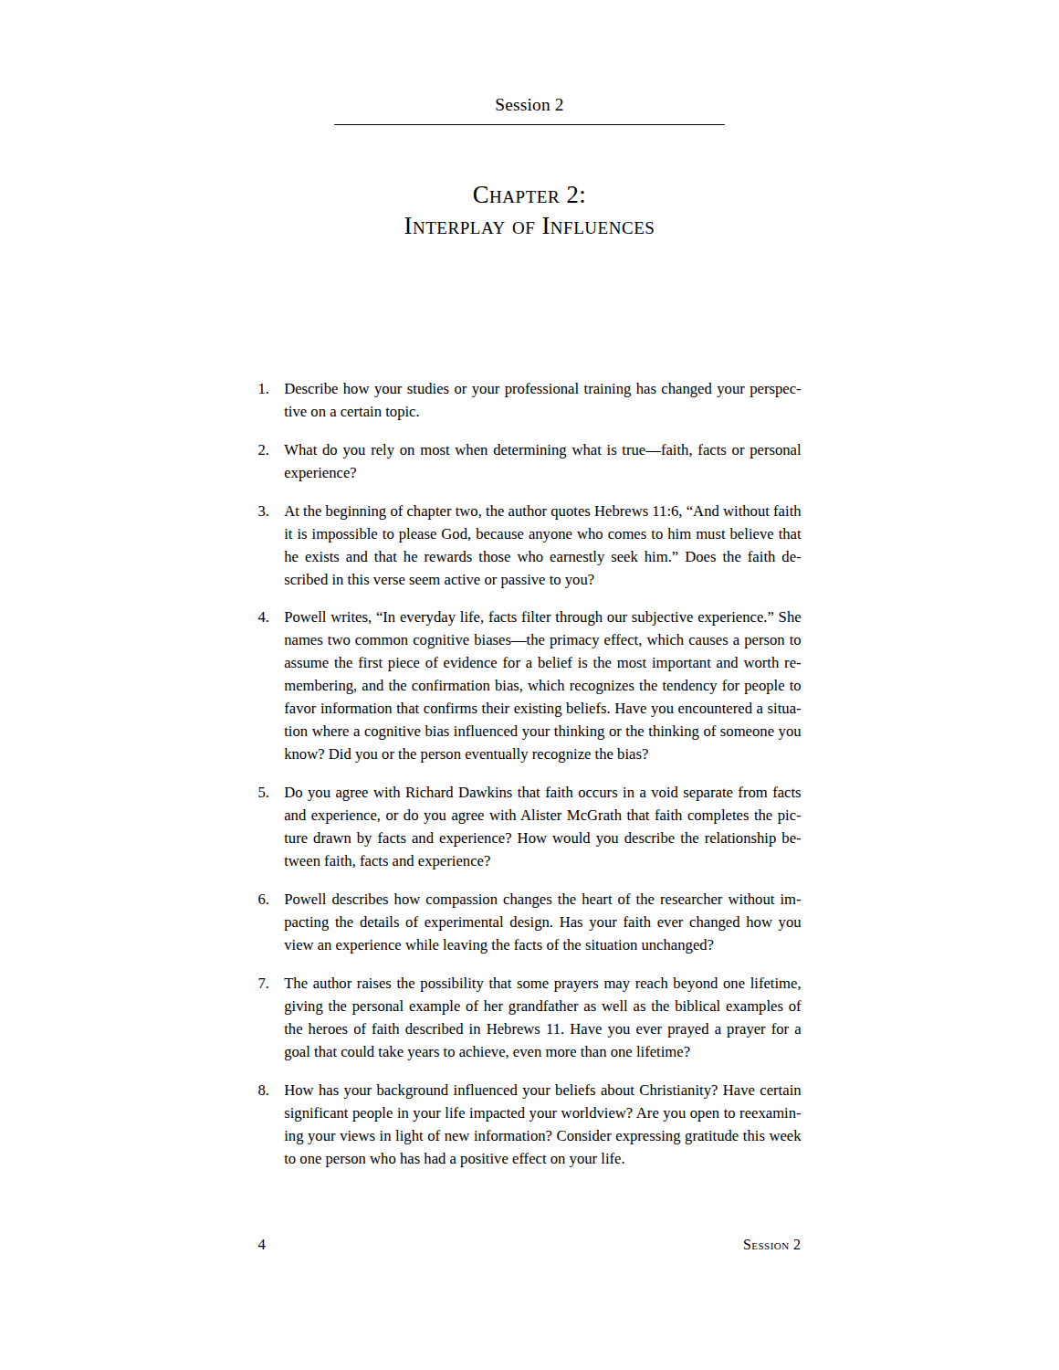Session 2
Chapter 2: Interplay of Influences
Describe how your studies or your professional training has changed your perspective on a certain topic.
What do you rely on most when determining what is true—faith, facts or personal experience?
At the beginning of chapter two, the author quotes Hebrews 11:6, “And without faith it is impossible to please God, because anyone who comes to him must believe that he exists and that he rewards those who earnestly seek him.” Does the faith described in this verse seem active or passive to you?
Powell writes, “In everyday life, facts filter through our subjective experience.” She names two common cognitive biases—the primacy effect, which causes a person to assume the first piece of evidence for a belief is the most important and worth remembering, and the confirmation bias, which recognizes the tendency for people to favor information that confirms their existing beliefs. Have you encountered a situation where a cognitive bias influenced your thinking or the thinking of someone you know? Did you or the person eventually recognize the bias?
Do you agree with Richard Dawkins that faith occurs in a void separate from facts and experience, or do you agree with Alister McGrath that faith completes the picture drawn by facts and experience? How would you describe the relationship between faith, facts and experience?
Powell describes how compassion changes the heart of the researcher without impacting the details of experimental design. Has your faith ever changed how you view an experience while leaving the facts of the situation unchanged?
The author raises the possibility that some prayers may reach beyond one lifetime, giving the personal example of her grandfather as well as the biblical examples of the heroes of faith described in Hebrews 11. Have you ever prayed a prayer for a goal that could take years to achieve, even more than one lifetime?
How has your background influenced your beliefs about Christianity? Have certain significant people in your life impacted your worldview? Are you open to reexamining your views in light of new information? Consider expressing gratitude this week to one person who has had a positive effect on your life.
4 Session 2